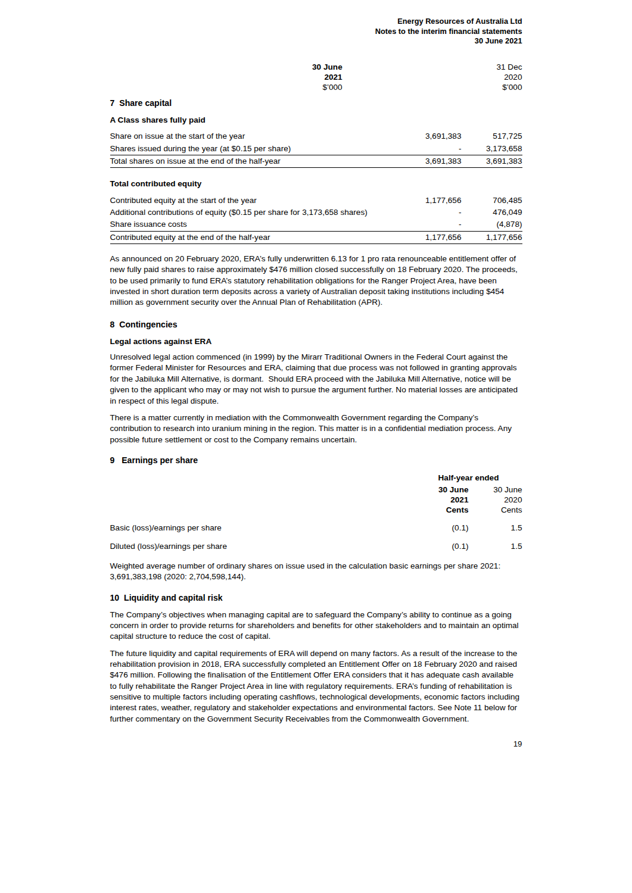Energy Resources of Australia Ltd
Notes to the interim financial statements
30 June 2021
| | 30 June 2021 $’000 | 31 Dec 2020 $’000 |
7 Share capital
A Class shares fully paid
| Share on issue at the start of the year | 3,691,383 | 517,725 |
| Shares issued during the year (at $0.15 per share) | - | 3,173,658 |
| Total shares on issue at the end of the half-year | 3,691,383 | 3,691,383 |
Total contributed equity
| Contributed equity at the start of the year | 1,177,656 | 706,485 |
| Additional contributions of equity ($0.15 per share for 3,173,658 shares) | - | 476,049 |
| Share issuance costs | - | (4,878) |
| Contributed equity at the end of the half-year | 1,177,656 | 1,177,656 |
As announced on 20 February 2020, ERA’s fully underwritten 6.13 for 1 pro rata renounceable entitlement offer of new fully paid shares to raise approximately $476 million closed successfully on 18 February 2020. The proceeds, to be used primarily to fund ERA’s statutory rehabilitation obligations for the Ranger Project Area, have been invested in short duration term deposits across a variety of Australian deposit taking institutions including $454 million as government security over the Annual Plan of Rehabilitation (APR).
8 Contingencies
Legal actions against ERA
Unresolved legal action commenced (in 1999) by the Mirarr Traditional Owners in the Federal Court against the former Federal Minister for Resources and ERA, claiming that due process was not followed in granting approvals for the Jabiluka Mill Alternative, is dormant. Should ERA proceed with the Jabiluka Mill Alternative, notice will be given to the applicant who may or may not wish to pursue the argument further. No material losses are anticipated in respect of this legal dispute.
There is a matter currently in mediation with the Commonwealth Government regarding the Company’s contribution to research into uranium mining in the region. This matter is in a confidential mediation process. Any possible future settlement or cost to the Company remains uncertain.
9 Earnings per share
| | Half-year ended |
| | 30 June 2021 Cents | 30 June 2020 Cents |
| Basic (loss)/earnings per share | (0.1) | 1.5 |
| Diluted (loss)/earnings per share | (0.1) | 1.5 |
Weighted average number of ordinary shares on issue used in the calculation basic earnings per share 2021: 3,691,383,198 (2020: 2,704,598,144).
10 Liquidity and capital risk
The Company’s objectives when managing capital are to safeguard the Company’s ability to continue as a going concern in order to provide returns for shareholders and benefits for other stakeholders and to maintain an optimal capital structure to reduce the cost of capital.
The future liquidity and capital requirements of ERA will depend on many factors. As a result of the increase to the rehabilitation provision in 2018, ERA successfully completed an Entitlement Offer on 18 February 2020 and raised $476 million. Following the finalisation of the Entitlement Offer ERA considers that it has adequate cash available to fully rehabilitate the Ranger Project Area in line with regulatory requirements. ERA’s funding of rehabilitation is sensitive to multiple factors including operating cashflows, technological developments, economic factors including interest rates, weather, regulatory and stakeholder expectations and environmental factors. See Note 11 below for further commentary on the Government Security Receivables from the Commonwealth Government.
19